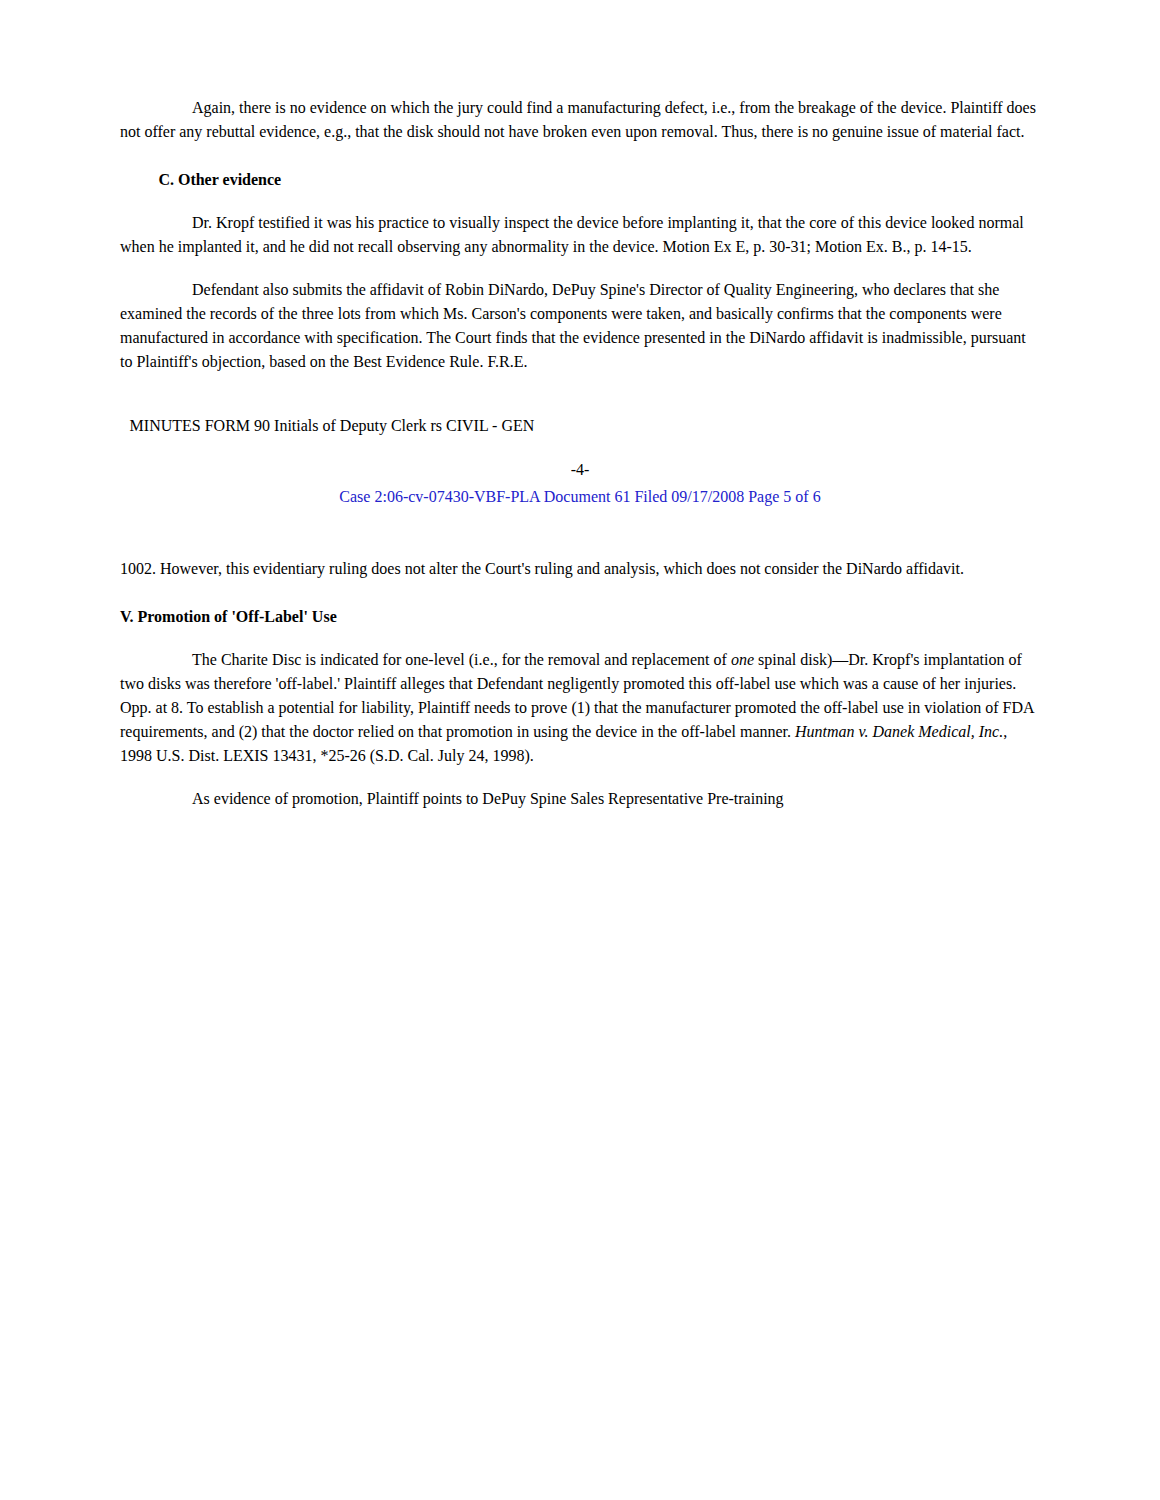Again, there is no evidence on which the jury could find a manufacturing defect, i.e., from the breakage of the device. Plaintiff does not offer any rebuttal evidence, e.g., that the disk should not have broken even upon removal. Thus, there is no genuine issue of material fact.
C. Other evidence
Dr. Kropf testified it was his practice to visually inspect the device before implanting it, that the core of this device looked normal when he implanted it, and he did not recall observing any abnormality in the device. Motion Ex E, p. 30-31; Motion Ex. B., p. 14-15.
Defendant also submits the affidavit of Robin DiNardo, DePuy Spine's Director of Quality Engineering, who declares that she examined the records of the three lots from which Ms. Carson's components were taken, and basically confirms that the components were manufactured in accordance with specification. The Court finds that the evidence presented in the DiNardo affidavit is inadmissible, pursuant to Plaintiff's objection, based on the Best Evidence Rule. F.R.E.
MINUTES FORM 90 Initials of Deputy Clerk rs CIVIL - GEN
-4-
Case 2:06-cv-07430-VBF-PLA Document 61 Filed 09/17/2008 Page 5 of 6
1002. However, this evidentiary ruling does not alter the Court's ruling and analysis, which does not consider the DiNardo affidavit.
V. Promotion of 'Off-Label' Use
The Charite Disc is indicated for one-level (i.e., for the removal and replacement of one spinal disk)—Dr. Kropf's implantation of two disks was therefore 'off-label.' Plaintiff alleges that Defendant negligently promoted this off-label use which was a cause of her injuries. Opp. at 8. To establish a potential for liability, Plaintiff needs to prove (1) that the manufacturer promoted the off-label use in violation of FDA requirements, and (2) that the doctor relied on that promotion in using the device in the off-label manner. Huntman v. Danek Medical, Inc., 1998 U.S. Dist. LEXIS 13431, *25-26 (S.D. Cal. July 24, 1998).
As evidence of promotion, Plaintiff points to DePuy Spine Sales Representative Pre-training